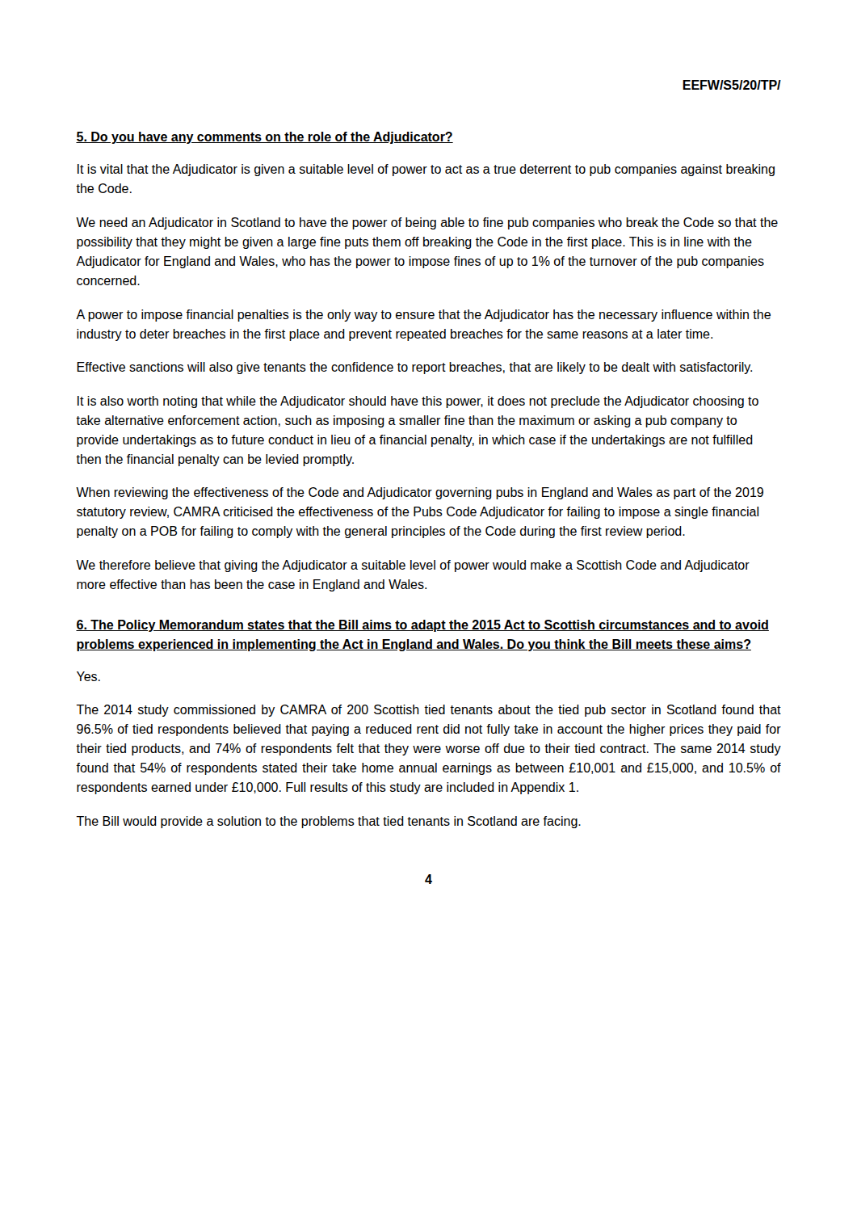EEFW/S5/20/TP/
5. Do you have any comments on the role of the Adjudicator?
It is vital that the Adjudicator is given a suitable level of power to act as a true deterrent to pub companies against breaking the Code.
We need an Adjudicator in Scotland to have the power of being able to fine pub companies who break the Code so that the possibility that they might be given a large fine puts them off breaking the Code in the first place. This is in line with the Adjudicator for England and Wales, who has the power to impose fines of up to 1% of the turnover of the pub companies concerned.
A power to impose financial penalties is the only way to ensure that the Adjudicator has the necessary influence within the industry to deter breaches in the first place and prevent repeated breaches for the same reasons at a later time.
Effective sanctions will also give tenants the confidence to report breaches, that are likely to be dealt with satisfactorily.
It is also worth noting that while the Adjudicator should have this power, it does not preclude the Adjudicator choosing to take alternative enforcement action, such as imposing a smaller fine than the maximum or asking a pub company to provide undertakings as to future conduct in lieu of a financial penalty, in which case if the undertakings are not fulfilled then the financial penalty can be levied promptly.
When reviewing the effectiveness of the Code and Adjudicator governing pubs in England and Wales as part of the 2019 statutory review, CAMRA criticised the effectiveness of the Pubs Code Adjudicator for failing to impose a single financial penalty on a POB for failing to comply with the general principles of the Code during the first review period.
We therefore believe that giving the Adjudicator a suitable level of power would make a Scottish Code and Adjudicator more effective than has been the case in England and Wales.
6. The Policy Memorandum states that the Bill aims to adapt the 2015 Act to Scottish circumstances and to avoid problems experienced in implementing the Act in England and Wales. Do you think the Bill meets these aims?
Yes.
The 2014 study commissioned by CAMRA of 200 Scottish tied tenants about the tied pub sector in Scotland found that 96.5% of tied respondents believed that paying a reduced rent did not fully take in account the higher prices they paid for their tied products, and 74% of respondents felt that they were worse off due to their tied contract. The same 2014 study found that 54% of respondents stated their take home annual earnings as between £10,001 and £15,000, and 10.5% of respondents earned under £10,000. Full results of this study are included in Appendix 1.
The Bill would provide a solution to the problems that tied tenants in Scotland are facing.
4